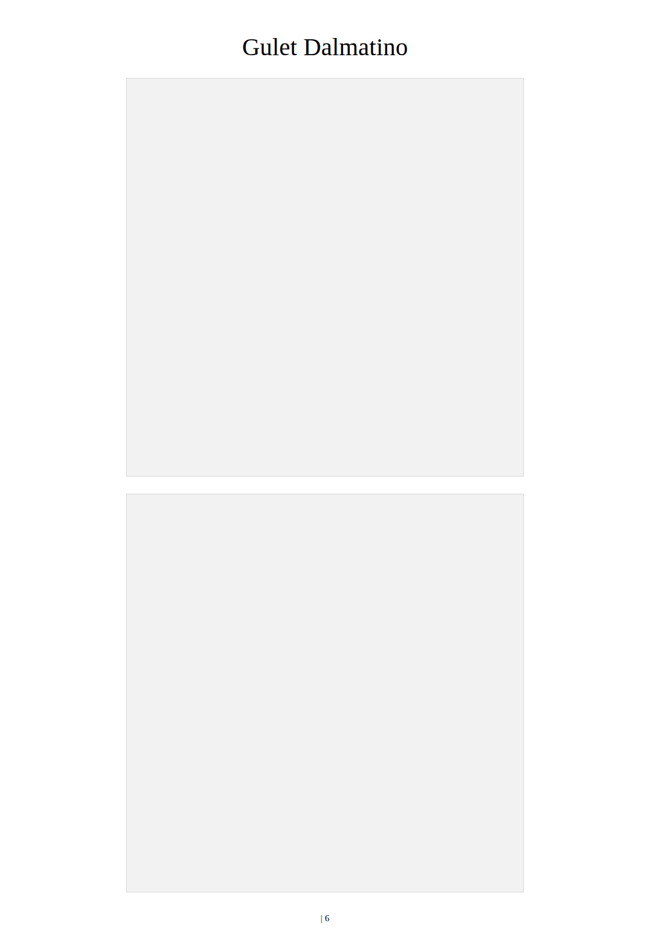Gulet Dalmatino
|6